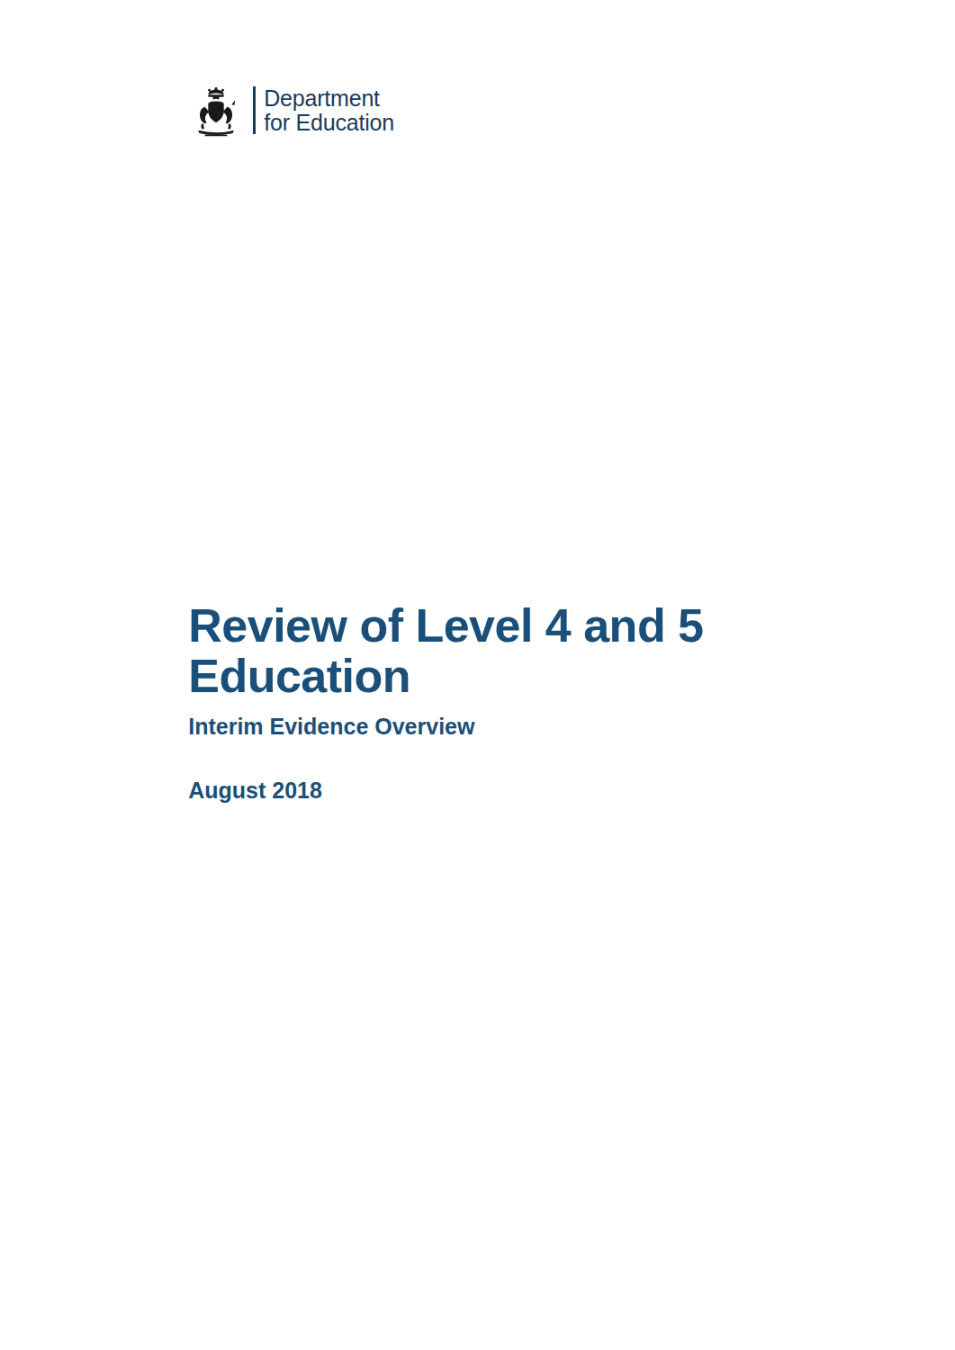Department for Education
Review of Level 4 and 5 Education
Interim Evidence Overview
August 2018